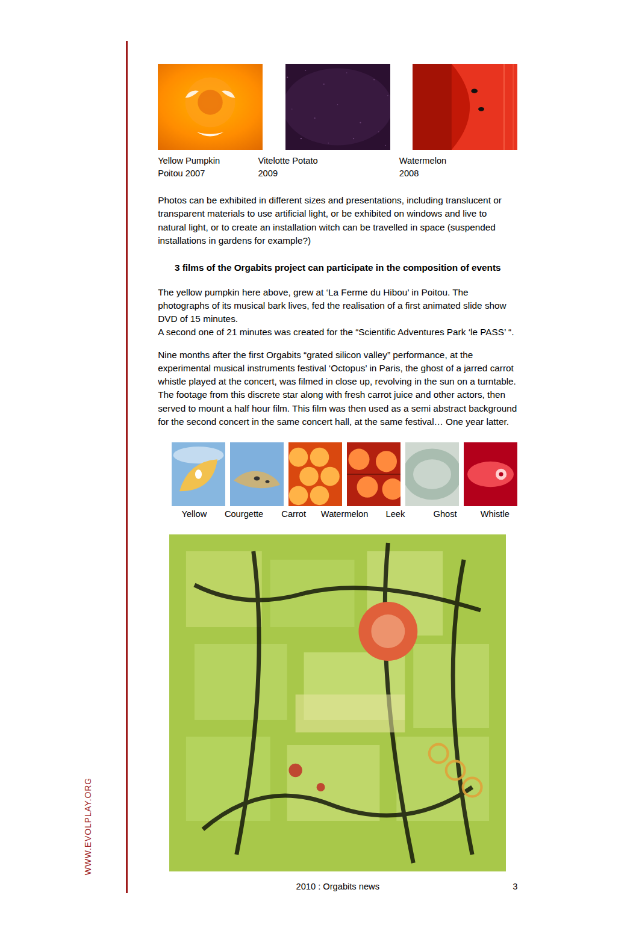WWW.EVOLPLAY.ORG
Yellow Pumpkin Poitou 2007 Vitelotte Potato 2009 Watermelon 2008
Photos can be exhibited in different sizes and presentations, including translucent or transparent materials to use artificial light, or be exhibited on windows and live to natural light, or to create an installation witch can be travelled in space (suspended installations in gardens for example?)
3 films of the Orgabits project can participate in the composition of events
The yellow pumpkin here above, grew at ‘La Ferme du Hibou’ in Poitou. The photographs of its musical bark lives, fed the realisation of a first animated slide show DVD of 15 minutes.
A second one of 21 minutes was created for the “Scientific Adventures Park ‘le PASS’ “.
Nine months after the first Orgabits “grated silicon valley” performance, at the experimental musical instruments festival ‘Octopus’ in Paris, the ghost of a jarred carrot whistle played at the concert, was filmed in close up, revolving in the sun on a turntable. The footage from this discrete star along with fresh carrot juice and other actors, then served to mount a half hour film. This film was then used as a semi abstract background for the second concert in the same concert hall, at the same festival… One year latter.
Yellow Courgette Carrot Watermelon Leek Ghost Whistle
2010 : Orgabits news 3